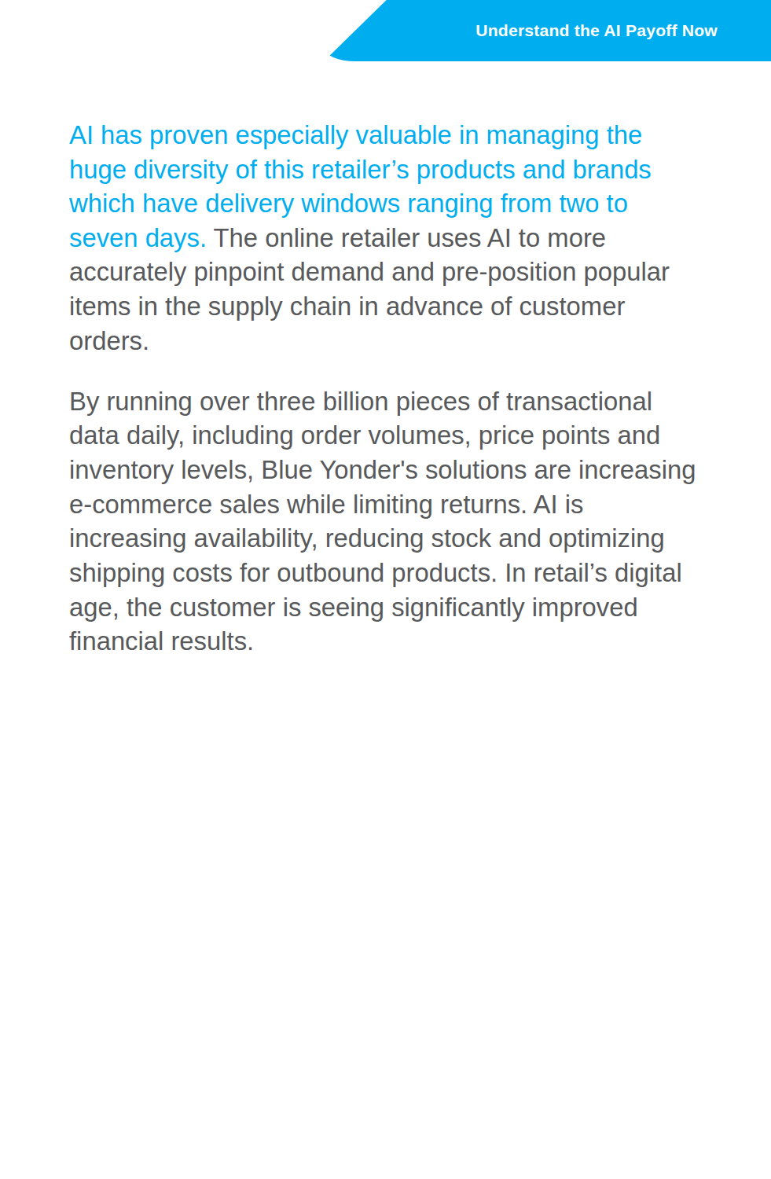Understand the AI Payoff Now
AI has proven especially valuable in managing the huge diversity of this retailer’s products and brands which have delivery windows ranging from two to seven days. The online retailer uses AI to more accurately pinpoint demand and pre-position popular items in the supply chain in advance of customer orders.
By running over three billion pieces of transactional data daily, including order volumes, price points and inventory levels, Blue Yonder's solutions are increasing e-commerce sales while limiting returns. AI is increasing availability, reducing stock and optimizing shipping costs for outbound products. In retail’s digital age, the customer is seeing significantly improved financial results.